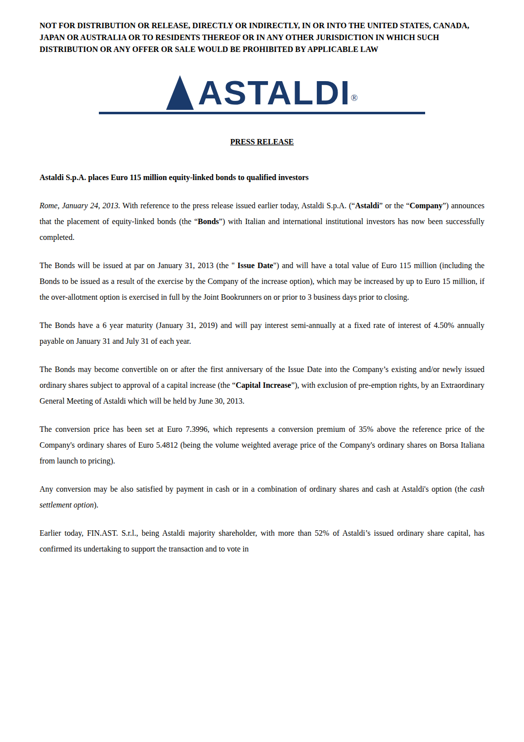NOT FOR DISTRIBUTION OR RELEASE, DIRECTLY OR INDIRECTLY, IN OR INTO THE UNITED STATES, CANADA, JAPAN OR AUSTRALIA OR TO RESIDENTS THEREOF OR IN ANY OTHER JURISDICTION IN WHICH SUCH DISTRIBUTION OR ANY OFFER OR SALE WOULD BE PROHIBITED BY APPLICABLE LAW
ASTALDI®
PRESS RELEASE
Astaldi S.p.A. places Euro 115 million equity-linked bonds to qualified investors
Rome, January 24, 2013. With reference to the press release issued earlier today, Astaldi S.p.A. (“Astaldi” or the “Company”) announces that the placement of equity-linked bonds (the “Bonds”) with Italian and international institutional investors has now been successfully completed.
The Bonds will be issued at par on January 31, 2013 (the " Issue Date") and will have a total value of Euro 115 million (including the Bonds to be issued as a result of the exercise by the Company of the increase option), which may be increased by up to Euro 15 million, if the over-allotment option is exercised in full by the Joint Bookrunners on or prior to 3 business days prior to closing.
The Bonds have a 6 year maturity (January 31, 2019) and will pay interest semi-annually at a fixed rate of interest of 4.50% annually payable on January 31 and July 31 of each year.
The Bonds may become convertible on or after the first anniversary of the Issue Date into the Company’s existing and/or newly issued ordinary shares subject to approval of a capital increase (the “Capital Increase”), with exclusion of pre-emption rights, by an Extraordinary General Meeting of Astaldi which will be held by June 30, 2013.
The conversion price has been set at Euro 7.3996, which represents a conversion premium of 35% above the reference price of the Company's ordinary shares of Euro 5.4812 (being the volume weighted average price of the Company's ordinary shares on Borsa Italiana from launch to pricing).
Any conversion may be also satisfied by payment in cash or in a combination of ordinary shares and cash at Astaldi's option (the cash settlement option).
Earlier today, FIN.AST. S.r.l., being Astaldi majority shareholder, with more than 52% of Astaldi’s issued ordinary share capital, has confirmed its undertaking to support the transaction and to vote in